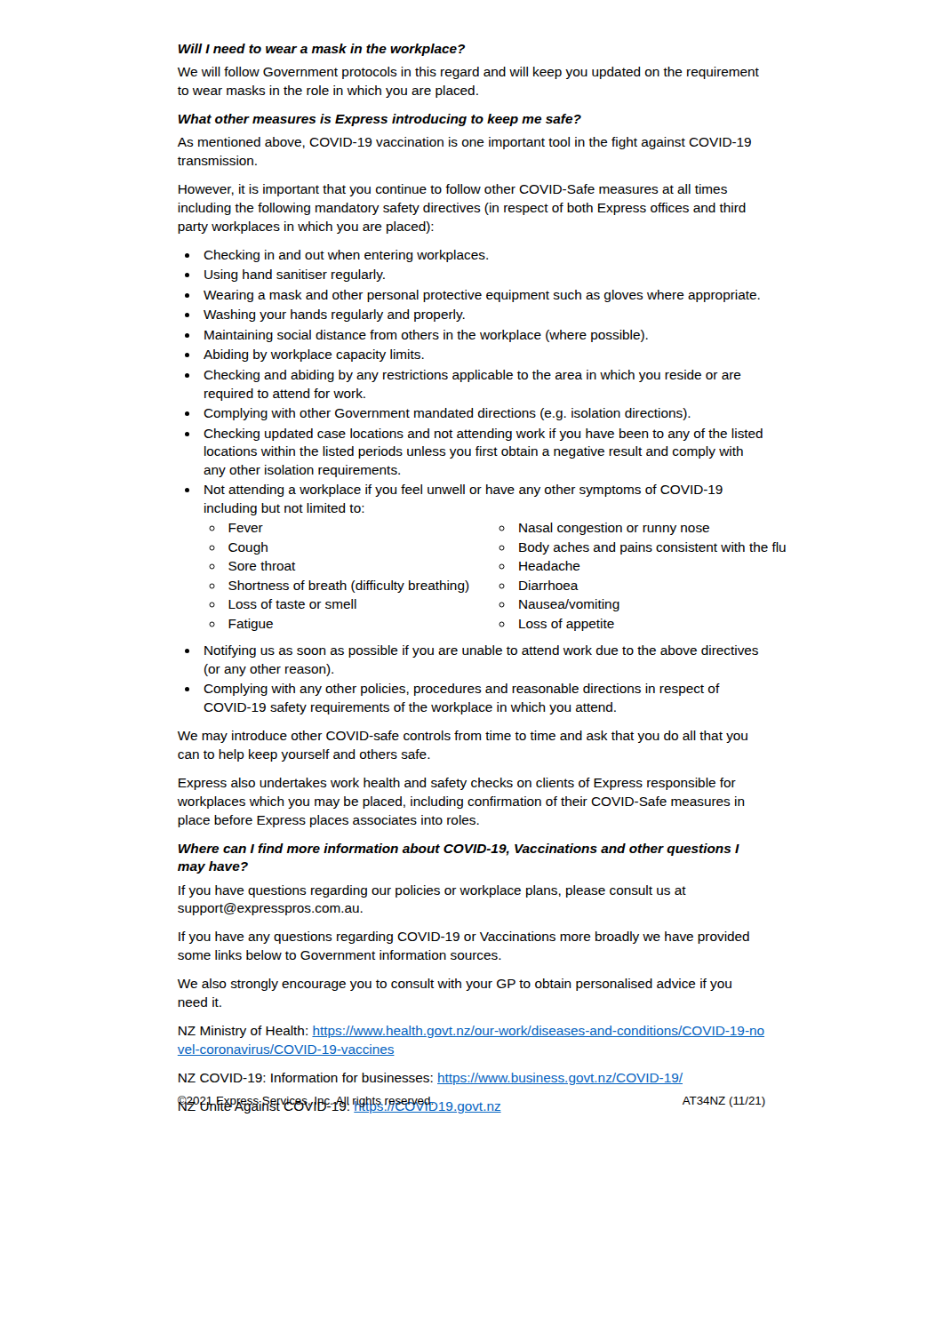Will I need to wear a mask in the workplace?
We will follow Government protocols in this regard and will keep you updated on the requirement to wear masks in the role in which you are placed.
What other measures is Express introducing to keep me safe?
As mentioned above, COVID-19 vaccination is one important tool in the fight against COVID-19 transmission.
However, it is important that you continue to follow other COVID-Safe measures at all times including the following mandatory safety directives (in respect of both Express offices and third party workplaces in which you are placed):
Checking in and out when entering workplaces.
Using hand sanitiser regularly.
Wearing a mask and other personal protective equipment such as gloves where appropriate.
Washing your hands regularly and properly.
Maintaining social distance from others in the workplace (where possible).
Abiding by workplace capacity limits.
Checking and abiding by any restrictions applicable to the area in which you reside or are required to attend for work.
Complying with other Government mandated directions (e.g. isolation directions).
Checking updated case locations and not attending work if you have been to any of the listed locations within the listed periods unless you first obtain a negative result and comply with any other isolation requirements.
Not attending a workplace if you feel unwell or have any other symptoms of COVID-19 including but not limited to:
Fever
Cough
Sore throat
Shortness of breath (difficulty breathing)
Loss of taste or smell
Fatigue
Nasal congestion or runny nose
Body aches and pains consistent with the flu
Headache
Diarrhoea
Nausea/vomiting
Loss of appetite
Notifying us as soon as possible if you are unable to attend work due to the above directives (or any other reason).
Complying with any other policies, procedures and reasonable directions in respect of COVID-19 safety requirements of the workplace in which you attend.
We may introduce other COVID-safe controls from time to time and ask that you do all that you can to help keep yourself and others safe.
Express also undertakes work health and safety checks on clients of Express responsible for workplaces which you may be placed, including confirmation of their COVID-Safe measures in place before Express places associates into roles.
Where can I find more information about COVID-19, Vaccinations and other questions I may have?
If you have questions regarding our policies or workplace plans, please consult us at support@expresspros.com.au.
If you have any questions regarding COVID-19 or Vaccinations more broadly we have provided some links below to Government information sources.
We also strongly encourage you to consult with your GP to obtain personalised advice if you need it.
NZ Ministry of Health: https://www.health.govt.nz/our-work/diseases-and-conditions/COVID-19-novel-coronavirus/COVID-19-vaccines
NZ COVID-19: Information for businesses: https://www.business.govt.nz/COVID-19/
NZ Unite Against COVID-19: https://COVID19.govt.nz
©2021 Express Services, Inc. All rights reserved. AT34NZ (11/21)